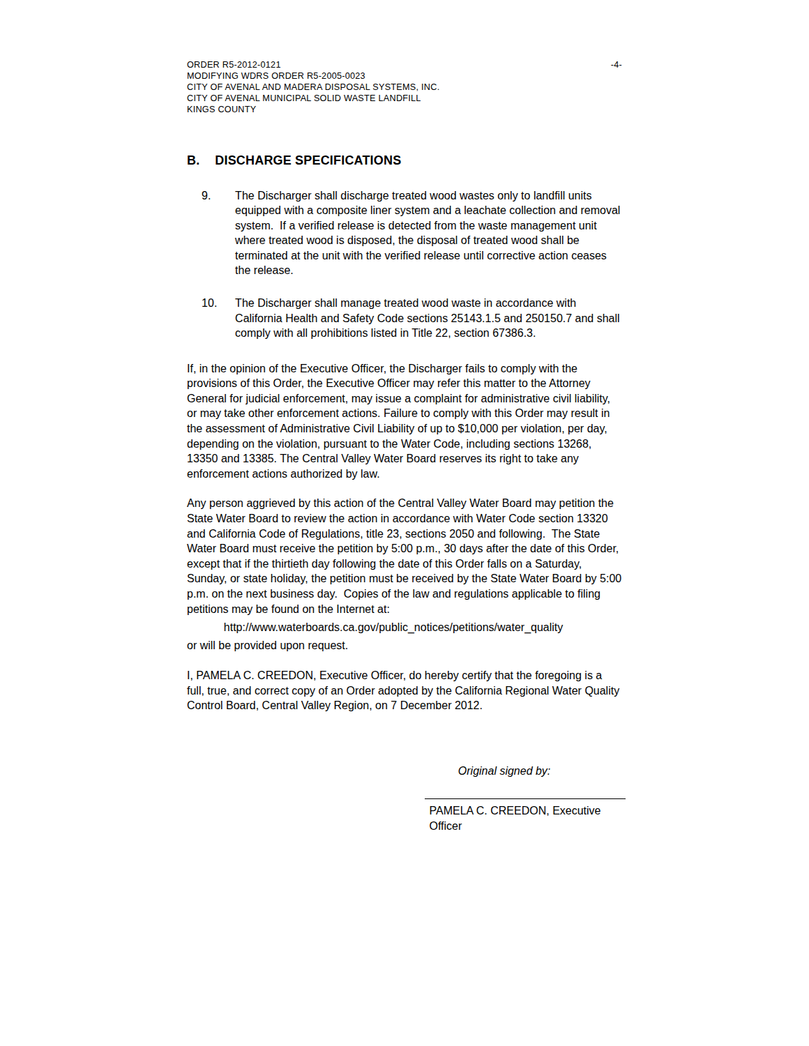-4-
ORDER R5-2012-0121
MODIFYING WDRS ORDER R5-2005-0023
CITY OF AVENAL AND MADERA DISPOSAL SYSTEMS, INC.
CITY OF AVENAL MUNICIPAL SOLID WASTE LANDFILL
KINGS COUNTY
B. DISCHARGE SPECIFICATIONS
9. The Discharger shall discharge treated wood wastes only to landfill units equipped with a composite liner system and a leachate collection and removal system. If a verified release is detected from the waste management unit where treated wood is disposed, the disposal of treated wood shall be terminated at the unit with the verified release until corrective action ceases the release.
10. The Discharger shall manage treated wood waste in accordance with California Health and Safety Code sections 25143.1.5 and 250150.7 and shall comply with all prohibitions listed in Title 22, section 67386.3.
If, in the opinion of the Executive Officer, the Discharger fails to comply with the provisions of this Order, the Executive Officer may refer this matter to the Attorney General for judicial enforcement, may issue a complaint for administrative civil liability, or may take other enforcement actions. Failure to comply with this Order may result in the assessment of Administrative Civil Liability of up to $10,000 per violation, per day, depending on the violation, pursuant to the Water Code, including sections 13268, 13350 and 13385. The Central Valley Water Board reserves its right to take any enforcement actions authorized by law.
Any person aggrieved by this action of the Central Valley Water Board may petition the State Water Board to review the action in accordance with Water Code section 13320 and California Code of Regulations, title 23, sections 2050 and following. The State Water Board must receive the petition by 5:00 p.m., 30 days after the date of this Order, except that if the thirtieth day following the date of this Order falls on a Saturday, Sunday, or state holiday, the petition must be received by the State Water Board by 5:00 p.m. on the next business day. Copies of the law and regulations applicable to filing petitions may be found on the Internet at:
http://www.waterboards.ca.gov/public_notices/petitions/water_quality
or will be provided upon request.
I, PAMELA C. CREEDON, Executive Officer, do hereby certify that the foregoing is a full, true, and correct copy of an Order adopted by the California Regional Water Quality Control Board, Central Valley Region, on 7 December 2012.
Original signed by:
PAMELA C. CREEDON, Executive Officer